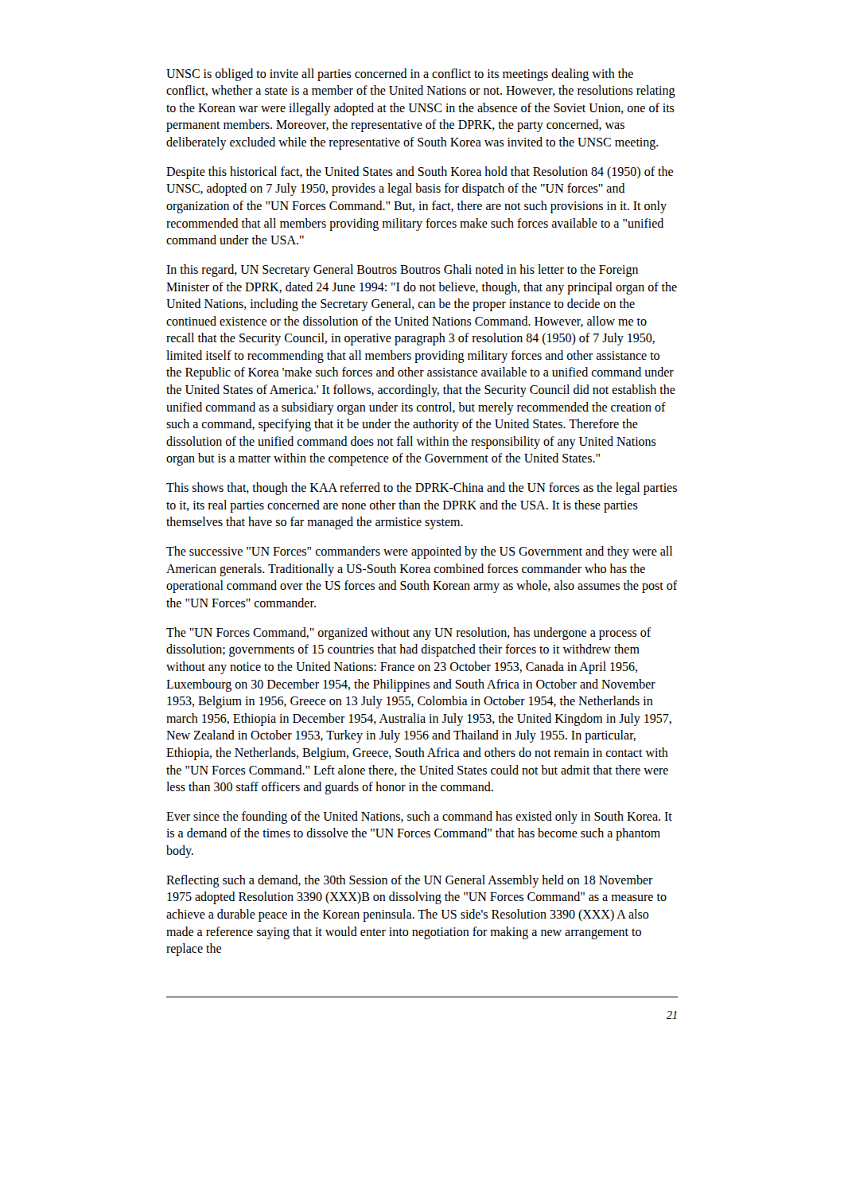UNSC is obliged to invite all parties concerned in a conflict to its meetings dealing with the conflict, whether a state is a member of the United Nations or not. However, the resolutions relating to the Korean war were illegally adopted at the UNSC in the absence of the Soviet Union, one of its permanent members. Moreover, the representative of the DPRK, the party concerned, was deliberately excluded while the representative of South Korea was invited to the UNSC meeting.
Despite this historical fact, the United States and South Korea hold that Resolution 84 (1950) of the UNSC, adopted on 7 July 1950, provides a legal basis for dispatch of the "UN forces" and organization of the "UN Forces Command." But, in fact, there are not such provisions in it. It only recommended that all members providing military forces make such forces available to a "unified command under the USA."
In this regard, UN Secretary General Boutros Boutros Ghali noted in his letter to the Foreign Minister of the DPRK, dated 24 June 1994: "I do not believe, though, that any principal organ of the United Nations, including the Secretary General, can be the proper instance to decide on the continued existence or the dissolution of the United Nations Command. However, allow me to recall that the Security Council, in operative paragraph 3 of resolution 84 (1950) of 7 July 1950, limited itself to recommending that all members providing military forces and other assistance to the Republic of Korea 'make such forces and other assistance available to a unified command under the United States of America.' It follows, accordingly, that the Security Council did not establish the unified command as a subsidiary organ under its control, but merely recommended the creation of such a command, specifying that it be under the authority of the United States. Therefore the dissolution of the unified command does not fall within the responsibility of any United Nations organ but is a matter within the competence of the Government of the United States."
This shows that, though the KAA referred to the DPRK-China and the UN forces as the legal parties to it, its real parties concerned are none other than the DPRK and the USA. It is these parties themselves that have so far managed the armistice system.
The successive "UN Forces" commanders were appointed by the US Government and they were all American generals. Traditionally a US-South Korea combined forces commander who has the operational command over the US forces and South Korean army as whole, also assumes the post of the "UN Forces" commander.
The "UN Forces Command," organized without any UN resolution, has undergone a process of dissolution; governments of 15 countries that had dispatched their forces to it withdrew them without any notice to the United Nations: France on 23 October 1953, Canada in April 1956, Luxembourg on 30 December 1954, the Philippines and South Africa in October and November 1953, Belgium in 1956, Greece on 13 July 1955, Colombia in October 1954, the Netherlands in march 1956, Ethiopia in December 1954, Australia in July 1953, the United Kingdom in July 1957, New Zealand in October 1953, Turkey in July 1956 and Thailand in July 1955. In particular, Ethiopia, the Netherlands, Belgium, Greece, South Africa and others do not remain in contact with the "UN Forces Command." Left alone there, the United States could not but admit that there were less than 300 staff officers and guards of honor in the command.
Ever since the founding of the United Nations, such a command has existed only in South Korea. It is a demand of the times to dissolve the "UN Forces Command" that has become such a phantom body.
Reflecting such a demand, the 30th Session of the UN General Assembly held on 18 November 1975 adopted Resolution 3390 (XXX)B on dissolving the "UN Forces Command" as a measure to achieve a durable peace in the Korean peninsula. The US side's Resolution 3390 (XXX) A also made a reference saying that it would enter into negotiation for making a new arrangement to replace the
21